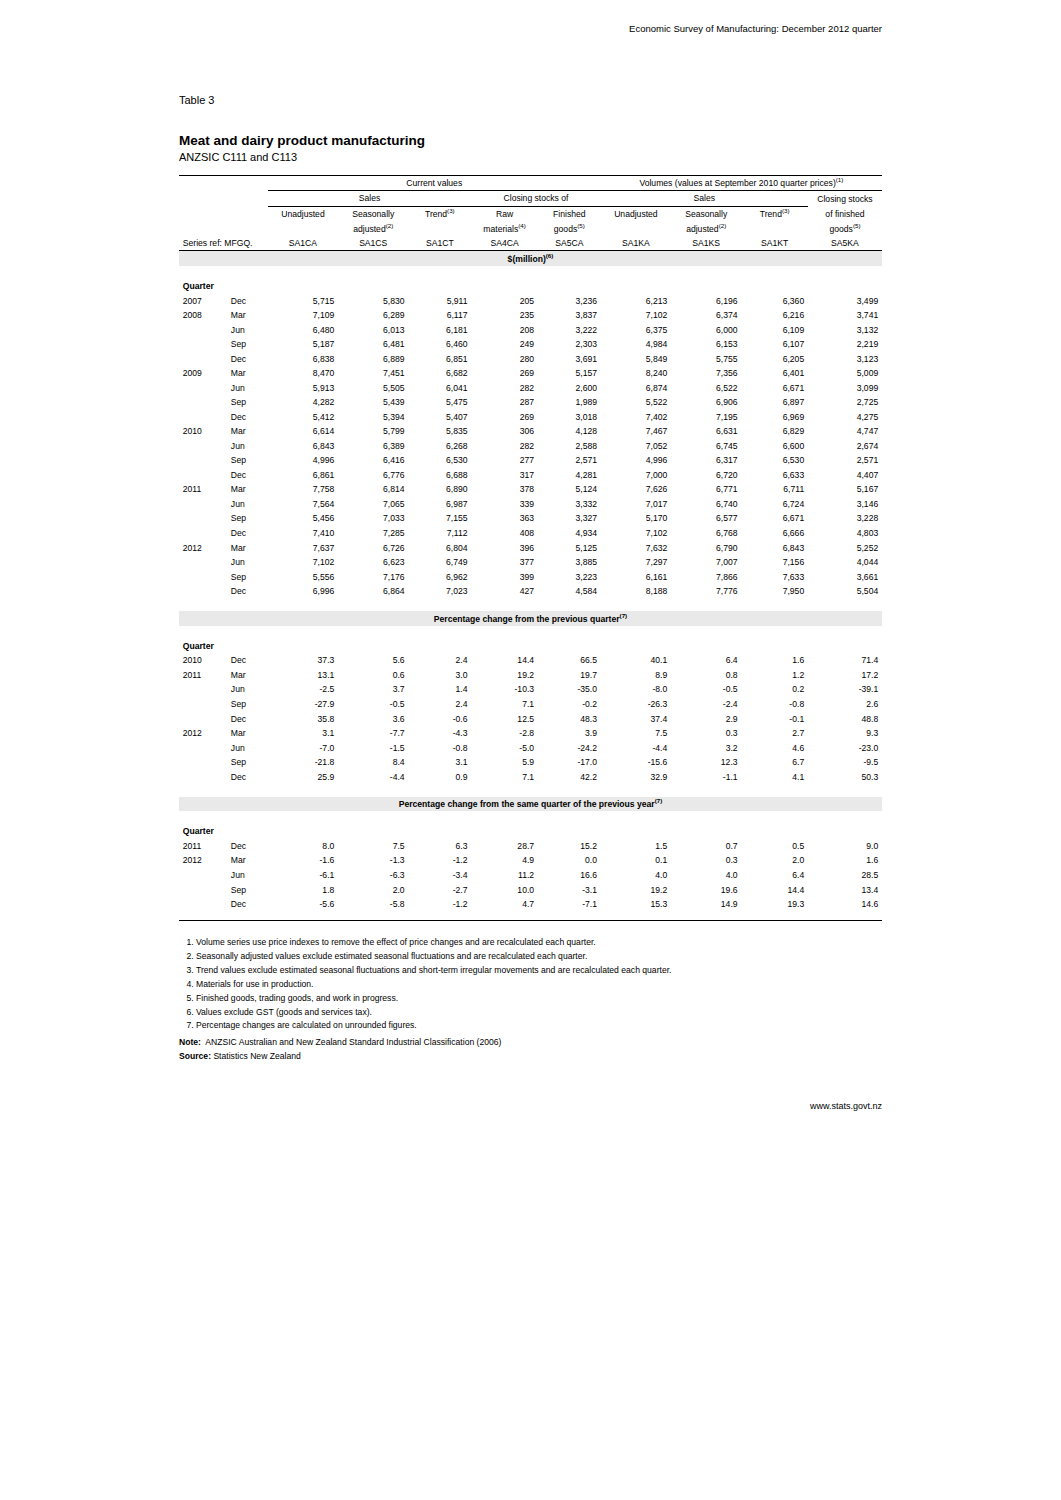Economic Survey of Manufacturing: December 2012 quarter
Table 3
Meat and dairy product manufacturing
ANZSIC C111 and C113
| | Current values | Volumes (values at September 2010 quarter prices) (1) |
| --- | --- | --- |
| | Sales | Closing stocks of | Sales | Closing stocks |
| | Unadjusted | Seasonally | Trend (3) | Raw | Finished | Unadjusted | Seasonally | Trend (3) | of finished |
| | | adjusted (2) | | materials (4) | goods (5) | | adjusted (2) | | goods (5) |
| Series ref: MFGQ. | SA1CA | SA1CS | SA1CT | SA4CA | SA5CA | SA1KA | SA1KS | SA1KT | SA5KA |
| $(million) (6) |
| Quarter | |
| 2007 | Dec | 5,715 | 5,830 | 5,911 | 205 | 3,236 | 6,213 | 6,196 | 6,360 | 3,499 |
| 2008 | Mar | 7,109 | 6,289 | 6,117 | 235 | 3,837 | 7,102 | 6,374 | 6,216 | 3,741 |
| | Jun | 6,480 | 6,013 | 6,181 | 208 | 3,222 | 6,375 | 6,000 | 6,109 | 3,132 |
| | Sep | 5,187 | 6,481 | 6,460 | 249 | 2,303 | 4,984 | 6,153 | 6,107 | 2,219 |
| | Dec | 6,838 | 6,889 | 6,851 | 280 | 3,691 | 5,849 | 5,755 | 6,205 | 3,123 |
| 2009 | Mar | 8,470 | 7,451 | 6,682 | 269 | 5,157 | 8,240 | 7,356 | 6,401 | 5,009 |
| | Jun | 5,913 | 5,505 | 6,041 | 282 | 2,600 | 6,874 | 6,522 | 6,671 | 3,099 |
| | Sep | 4,282 | 5,439 | 5,475 | 287 | 1,989 | 5,522 | 6,906 | 6,897 | 2,725 |
| | Dec | 5,412 | 5,394 | 5,407 | 269 | 3,018 | 7,402 | 7,195 | 6,969 | 4,275 |
| 2010 | Mar | 6,614 | 5,799 | 5,835 | 306 | 4,128 | 7,467 | 6,631 | 6,829 | 4,747 |
| | Jun | 6,843 | 6,389 | 6,268 | 282 | 2,588 | 7,052 | 6,745 | 6,600 | 2,674 |
| | Sep | 4,996 | 6,416 | 6,530 | 277 | 2,571 | 4,996 | 6,317 | 6,530 | 2,571 |
| | Dec | 6,861 | 6,776 | 6,688 | 317 | 4,281 | 7,000 | 6,720 | 6,633 | 4,407 |
| 2011 | Mar | 7,758 | 6,814 | 6,890 | 378 | 5,124 | 7,626 | 6,771 | 6,711 | 5,167 |
| | Jun | 7,564 | 7,065 | 6,987 | 339 | 3,332 | 7,017 | 6,740 | 6,724 | 3,146 |
| | Sep | 5,456 | 7,033 | 7,155 | 363 | 3,327 | 5,170 | 6,577 | 6,671 | 3,228 |
| | Dec | 7,410 | 7,285 | 7,112 | 408 | 4,934 | 7,102 | 6,768 | 6,666 | 4,803 |
| 2012 | Mar | 7,637 | 6,726 | 6,804 | 396 | 5,125 | 7,632 | 6,790 | 6,843 | 5,252 |
| | Jun | 7,102 | 6,623 | 6,749 | 377 | 3,885 | 7,297 | 7,007 | 7,156 | 4,044 |
| | Sep | 5,556 | 7,176 | 6,962 | 399 | 3,223 | 6,161 | 7,866 | 7,633 | 3,661 |
| | Dec | 6,996 | 6,864 | 7,023 | 427 | 4,584 | 8,188 | 7,776 | 7,950 | 5,504 |
| Percentage change from the previous quarter (7) |
| Quarter | |
| 2010 | Dec | 37.3 | 5.6 | 2.4 | 14.4 | 66.5 | 40.1 | 6.4 | 1.6 | 71.4 |
| 2011 | Mar | 13.1 | 0.6 | 3.0 | 19.2 | 19.7 | 8.9 | 0.8 | 1.2 | 17.2 |
| | Jun | -2.5 | 3.7 | 1.4 | -10.3 | -35.0 | -8.0 | -0.5 | 0.2 | -39.1 |
| | Sep | -27.9 | -0.5 | 2.4 | 7.1 | -0.2 | -26.3 | -2.4 | -0.8 | 2.6 |
| | Dec | 35.8 | 3.6 | -0.6 | 12.5 | 48.3 | 37.4 | 2.9 | -0.1 | 48.8 |
| 2012 | Mar | 3.1 | -7.7 | -4.3 | -2.8 | 3.9 | 7.5 | 0.3 | 2.7 | 9.3 |
| | Jun | -7.0 | -1.5 | -0.8 | -5.0 | -24.2 | -4.4 | 3.2 | 4.6 | -23.0 |
| | Sep | -21.8 | 8.4 | 3.1 | 5.9 | -17.0 | -15.6 | 12.3 | 6.7 | -9.5 |
| | Dec | 25.9 | -4.4 | 0.9 | 7.1 | 42.2 | 32.9 | -1.1 | 4.1 | 50.3 |
| Percentage change from the same quarter of the previous year (7) |
| Quarter | |
| 2011 | Dec | 8.0 | 7.5 | 6.3 | 28.7 | 15.2 | 1.5 | 0.7 | 0.5 | 9.0 |
| 2012 | Mar | -1.6 | -1.3 | -1.2 | 4.9 | 0.0 | 0.1 | 0.3 | 2.0 | 1.6 |
| | Jun | -6.1 | -6.3 | -3.4 | 11.2 | 16.6 | 4.0 | 4.0 | 6.4 | 28.5 |
| | Sep | 1.8 | 2.0 | -2.7 | 10.0 | -3.1 | 19.2 | 19.6 | 14.4 | 13.4 |
| | Dec | -5.6 | -5.8 | -1.2 | 4.7 | -7.1 | 15.3 | 14.9 | 19.3 | 14.6 |
Volume series use price indexes to remove the effect of price changes and are recalculated each quarter.
Seasonally adjusted values exclude estimated seasonal fluctuations and are recalculated each quarter.
Trend values exclude estimated seasonal fluctuations and short-term irregular movements and are recalculated each quarter.
Materials for use in production.
Finished goods, trading goods, and work in progress.
Values exclude GST (goods and services tax).
Percentage changes are calculated on unrounded figures.
Note: ANZSIC Australian and New Zealand Standard Industrial Classification (2006)
Source: Statistics New Zealand
www.stats.govt.nz